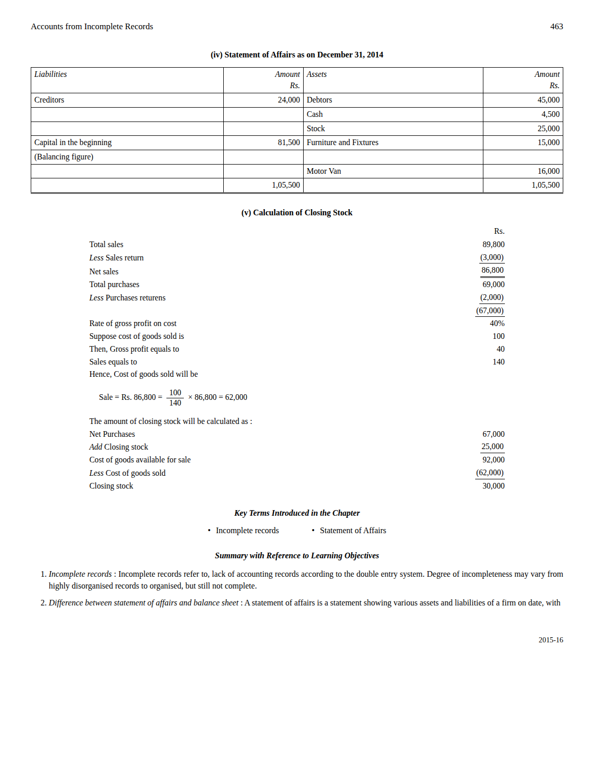Accounts from Incomplete Records 463
(iv) Statement of Affairs as on December 31, 2014
| Liabilities | Amount Rs. | Assets | Amount Rs. |
| --- | --- | --- | --- |
| Creditors | 24,000 | Debtors | 45,000 |
| | | Cash | 4,500 |
| | | Stock | 25,000 |
| Capital in the beginning | 81,500 | Furniture and Fixtures | 15,000 |
| (Balancing figure) | | | |
| | | Motor Van | 16,000 |
| | 1,05,500 | | 1,05,500 |
(v) Calculation of Closing Stock
| | Rs. |
| Total sales | 89,800 |
| Less Sales return | (3,000) |
| Net sales | 86,800 |
| Total purchases | 69,000 |
| Less Purchases returens | (2,000) |
| | (67,000) |
| Rate of gross profit on cost | 40% |
| Suppose cost of goods sold is | 100 |
| Then, Gross profit equals to | 40 |
| Sales equals to | 140 |
| Hence, Cost of goods sold will be | |
Sale = Rs. 86,800 = 100140 × 86,800 = 62,000
| The amount of closing stock will be calculated as : | |
| Net Purchases | 67,000 |
| Add Closing stock | 25,000 |
| Cost of goods available for sale | 92,000 |
| Less Cost of goods sold | (62,000) |
| Closing stock | 30,000 |
Key Terms Introduced in the Chapter
Incomplete records
Statement of Affairs
Summary with Reference to Learning Objectives
Incomplete records : Incomplete records refer to, lack of accounting records according to the double entry system. Degree of incompleteness may vary from highly disorganised records to organised, but still not complete.
Difference between statement of affairs and balance sheet : A statement of affairs is a statement showing various assets and liabilities of a firm on date, with
2015-16